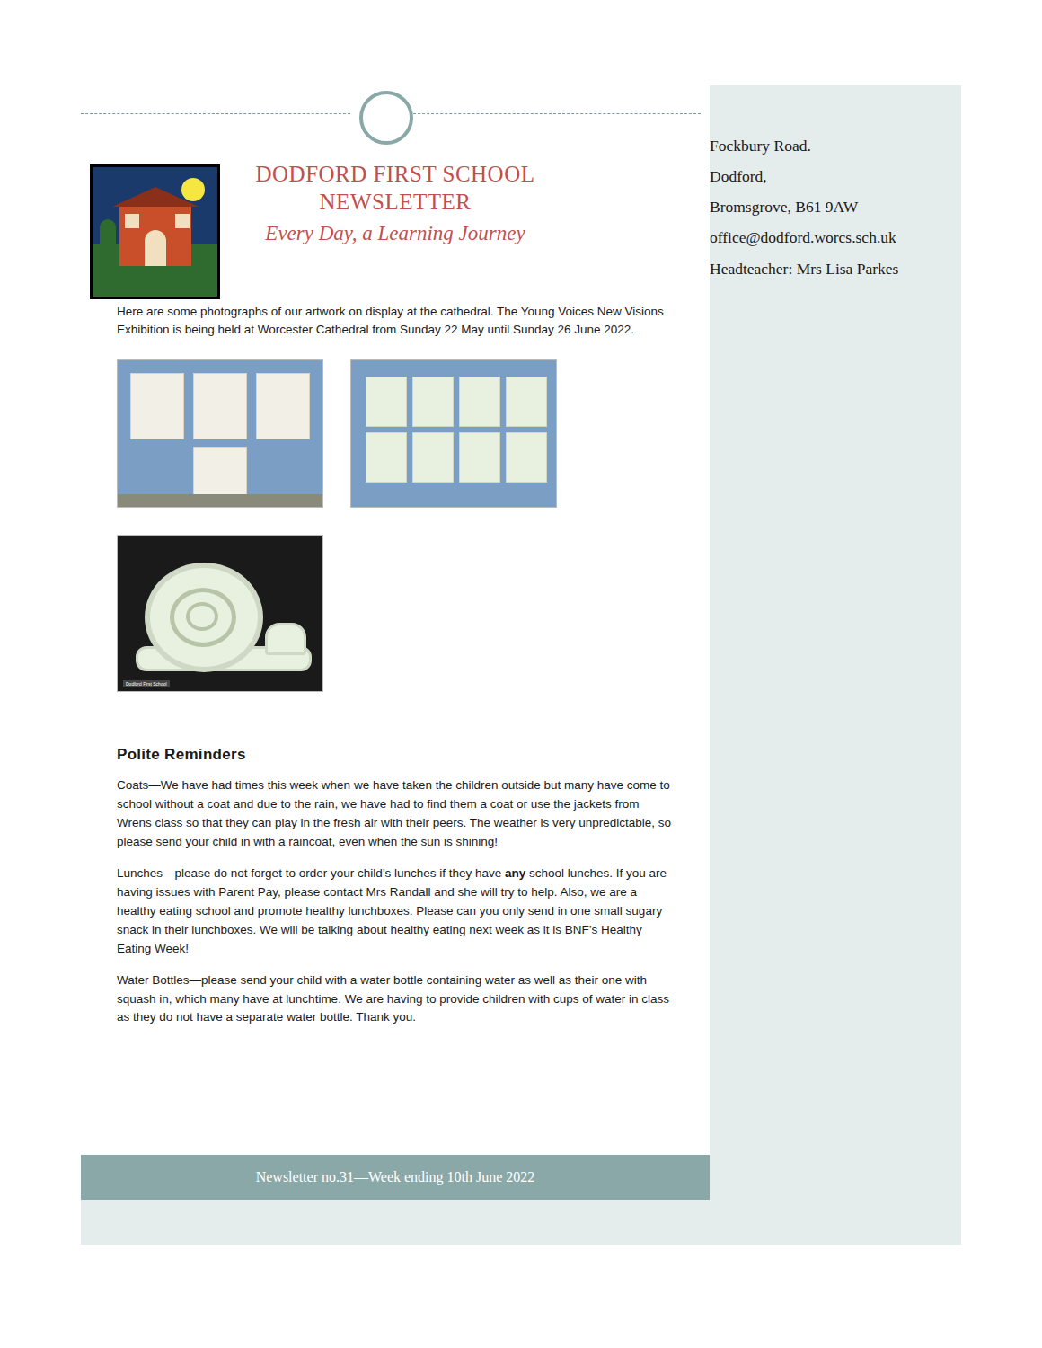DODFORD FIRST SCHOOL
NEWSLETTER
Every Day, a Learning Journey
Art work
Here are some photographs of our artwork on display at the cathedral. The Young Voices New Visions Exhibition is being held at Worcester Cathedral from Sunday 22 May until Sunday 26 June 2022.
Dodford First School
Polite Reminders
Coats—We have had times this week when we have taken the children outside but many have come to school without a coat and due to the rain, we have had to find them a coat or use the jackets from Wrens class so that they can play in the fresh air with their peers. The weather is very unpredictable, so please send your child in with a raincoat, even when the sun is shining!
Lunches—please do not forget to order your child’s lunches if they have any school lunches. If you are having issues with Parent Pay, please contact Mrs Randall and she will try to help. Also, we are a healthy eating school and promote healthy lunchboxes. Please can you only send in one small sugary snack in their lunchboxes. We will be talking about healthy eating next week as it is BNF’s Healthy Eating Week!
Water Bottles—please send your child with a water bottle containing water as well as their one with squash in, which many have at lunchtime. We are having to provide children with cups of water in class as they do not have a separate water bottle. Thank you.
Newsletter no.31—Week ending 10th June 2022
Fockbury Road.
Dodford,
Bromsgrove, B61 9AW
office@dodford.worcs.sch.uk
Headteacher: Mrs Lisa Parkes